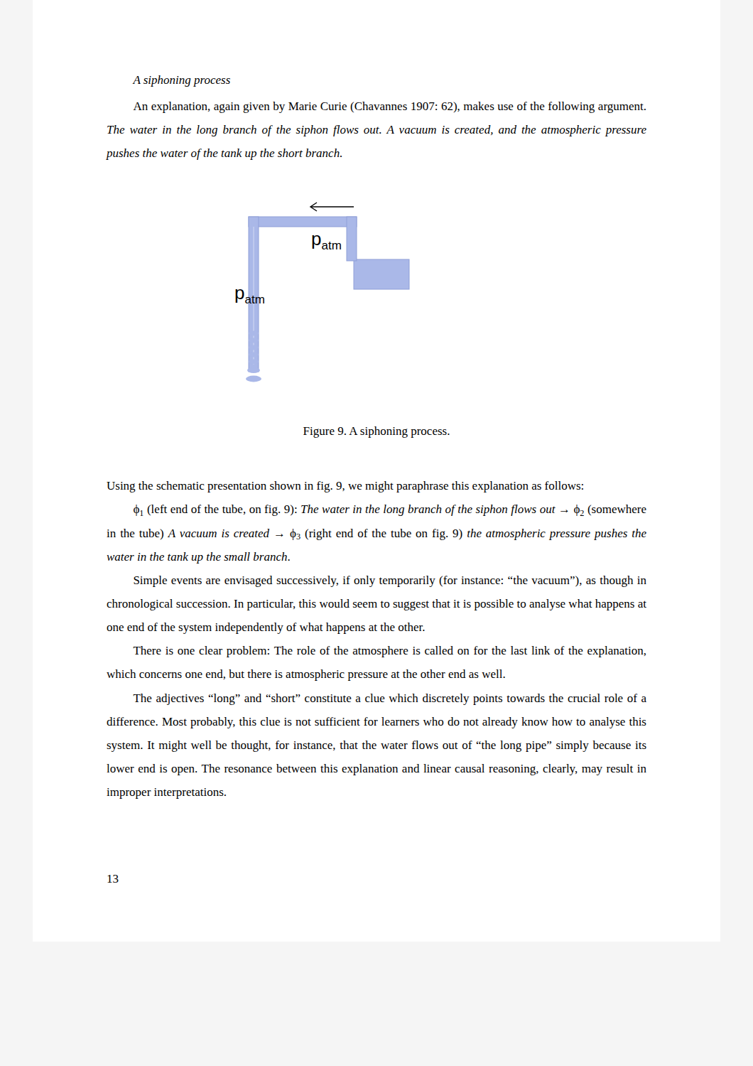A siphoning process
An explanation, again given by Marie Curie (Chavannes 1907: 62), makes use of the following argument. The water in the long branch of the siphon flows out. A vacuum is created, and the atmospheric pressure pushes the water of the tank up the short branch.
patm patm
Figure 9. A siphoning process.
Using the schematic presentation shown in fig. 9, we might paraphrase this explanation as follows:
ϕ1 (left end of the tube, on fig. 9): The water in the long branch of the siphon flows out → ϕ2 (somewhere in the tube) A vacuum is created → ϕ3 (right end of the tube on fig. 9) the atmospheric pressure pushes the water in the tank up the small branch.
Simple events are envisaged successively, if only temporarily (for instance: “the vacuum”), as though in chronological succession. In particular, this would seem to suggest that it is possible to analyse what happens at one end of the system independently of what happens at the other.
There is one clear problem: The role of the atmosphere is called on for the last link of the explanation, which concerns one end, but there is atmospheric pressure at the other end as well.
The adjectives “long” and “short” constitute a clue which discretely points towards the crucial role of a difference. Most probably, this clue is not sufficient for learners who do not already know how to analyse this system. It might well be thought, for instance, that the water flows out of “the long pipe” simply because its lower end is open. The resonance between this explanation and linear causal reasoning, clearly, may result in improper interpretations.
13